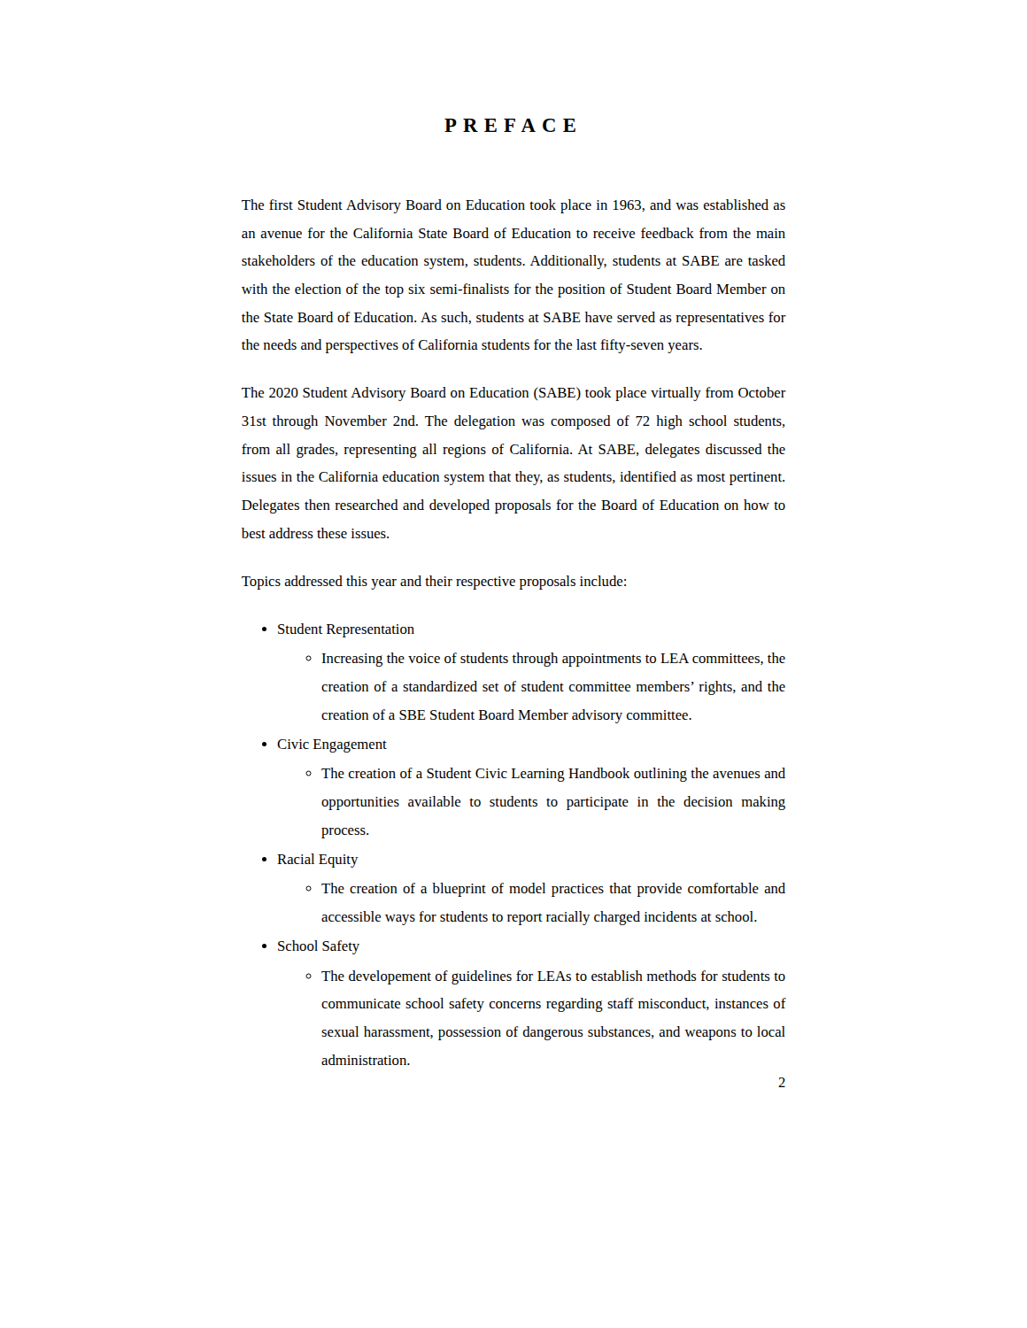PREFACE
The first Student Advisory Board on Education took place in 1963, and was established as an avenue for the California State Board of Education to receive feedback from the main stakeholders of the education system, students. Additionally, students at SABE are tasked with the election of the top six semi-finalists for the position of Student Board Member on the State Board of Education. As such, students at SABE have served as representatives for the needs and perspectives of California students for the last fifty-seven years.
The 2020 Student Advisory Board on Education (SABE) took place virtually from October 31st through November 2nd. The delegation was composed of 72 high school students, from all grades, representing all regions of California. At SABE, delegates discussed the issues in the California education system that they, as students, identified as most pertinent. Delegates then researched and developed proposals for the Board of Education on how to best address these issues.
Topics addressed this year and their respective proposals include:
Student Representation
Increasing the voice of students through appointments to LEA committees, the creation of a standardized set of student committee members’ rights, and the creation of a SBE Student Board Member advisory committee.
Civic Engagement
The creation of a Student Civic Learning Handbook outlining the avenues and opportunities available to students to participate in the decision making process.
Racial Equity
The creation of a blueprint of model practices that provide comfortable and accessible ways for students to report racially charged incidents at school.
School Safety
The developement of guidelines for LEAs to establish methods for students to communicate school safety concerns regarding staff misconduct, instances of sexual harassment, possession of dangerous substances, and weapons to local administration.
2